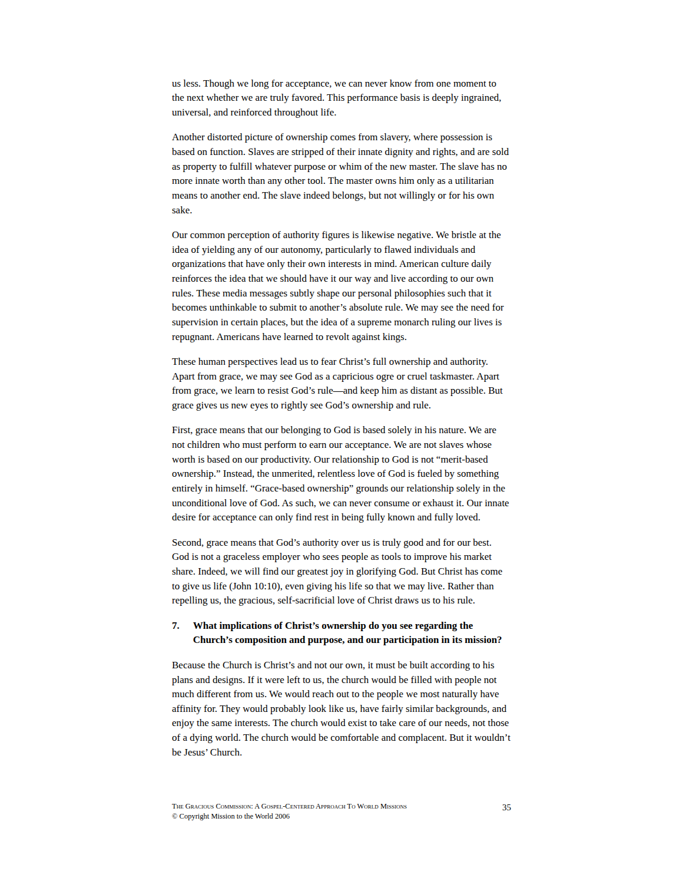us less. Though we long for acceptance, we can never know from one moment to the next whether we are truly favored. This performance basis is deeply ingrained, universal, and reinforced throughout life.
Another distorted picture of ownership comes from slavery, where possession is based on function. Slaves are stripped of their innate dignity and rights, and are sold as property to fulfill whatever purpose or whim of the new master. The slave has no more innate worth than any other tool. The master owns him only as a utilitarian means to another end. The slave indeed belongs, but not willingly or for his own sake.
Our common perception of authority figures is likewise negative. We bristle at the idea of yielding any of our autonomy, particularly to flawed individuals and organizations that have only their own interests in mind. American culture daily reinforces the idea that we should have it our way and live according to our own rules. These media messages subtly shape our personal philosophies such that it becomes unthinkable to submit to another’s absolute rule. We may see the need for supervision in certain places, but the idea of a supreme monarch ruling our lives is repugnant. Americans have learned to revolt against kings.
These human perspectives lead us to fear Christ’s full ownership and authority. Apart from grace, we may see God as a capricious ogre or cruel taskmaster. Apart from grace, we learn to resist God’s rule—and keep him as distant as possible. But grace gives us new eyes to rightly see God’s ownership and rule.
First, grace means that our belonging to God is based solely in his nature. We are not children who must perform to earn our acceptance. We are not slaves whose worth is based on our productivity. Our relationship to God is not “merit-based ownership.” Instead, the unmerited, relentless love of God is fueled by something entirely in himself. “Grace-based ownership” grounds our relationship solely in the unconditional love of God. As such, we can never consume or exhaust it. Our innate desire for acceptance can only find rest in being fully known and fully loved.
Second, grace means that God’s authority over us is truly good and for our best. God is not a graceless employer who sees people as tools to improve his market share. Indeed, we will find our greatest joy in glorifying God. But Christ has come to give us life (John 10:10), even giving his life so that we may live. Rather than repelling us, the gracious, self-sacrificial love of Christ draws us to his rule.
7. What implications of Christ’s ownership do you see regarding the Church’s composition and purpose, and our participation in its mission?
Because the Church is Christ’s and not our own, it must be built according to his plans and designs. If it were left to us, the church would be filled with people not much different from us. We would reach out to the people we most naturally have affinity for. They would probably look like us, have fairly similar backgrounds, and enjoy the same interests. The church would exist to take care of our needs, not those of a dying world. The church would be comfortable and complacent. But it wouldn’t be Jesus’ Church.
35 The Gracious Commission: A Gospel-Centered Approach To World Missions © Copyright Mission to the World 2006